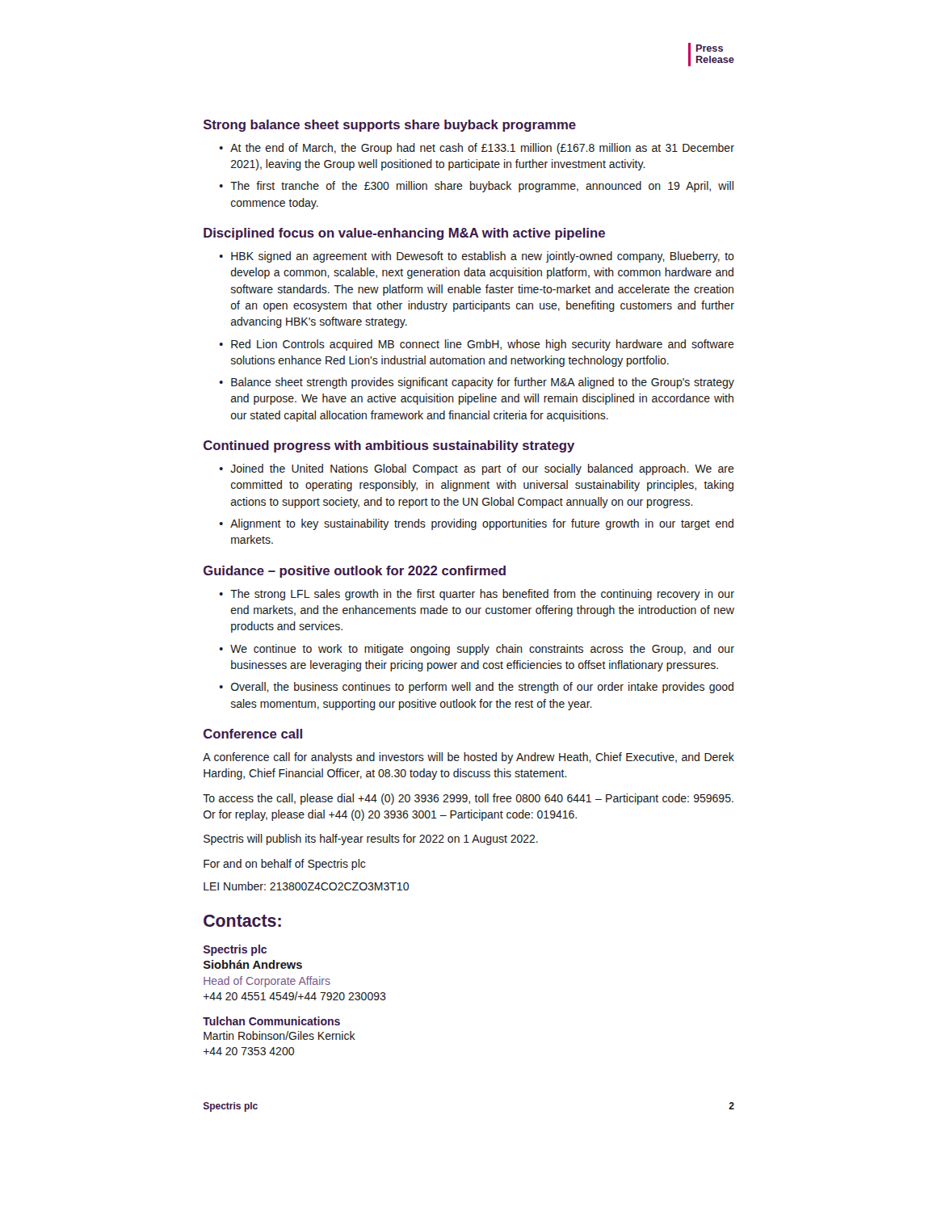Press
Release
Strong balance sheet supports share buyback programme
At the end of March, the Group had net cash of £133.1 million (£167.8 million as at 31 December 2021), leaving the Group well positioned to participate in further investment activity.
The first tranche of the £300 million share buyback programme, announced on 19 April, will commence today.
Disciplined focus on value-enhancing M&A with active pipeline
HBK signed an agreement with Dewesoft to establish a new jointly-owned company, Blueberry, to develop a common, scalable, next generation data acquisition platform, with common hardware and software standards. The new platform will enable faster time-to-market and accelerate the creation of an open ecosystem that other industry participants can use, benefiting customers and further advancing HBK's software strategy.
Red Lion Controls acquired MB connect line GmbH, whose high security hardware and software solutions enhance Red Lion's industrial automation and networking technology portfolio.
Balance sheet strength provides significant capacity for further M&A aligned to the Group's strategy and purpose. We have an active acquisition pipeline and will remain disciplined in accordance with our stated capital allocation framework and financial criteria for acquisitions.
Continued progress with ambitious sustainability strategy
Joined the United Nations Global Compact as part of our socially balanced approach. We are committed to operating responsibly, in alignment with universal sustainability principles, taking actions to support society, and to report to the UN Global Compact annually on our progress.
Alignment to key sustainability trends providing opportunities for future growth in our target end markets.
Guidance – positive outlook for 2022 confirmed
The strong LFL sales growth in the first quarter has benefited from the continuing recovery in our end markets, and the enhancements made to our customer offering through the introduction of new products and services.
We continue to work to mitigate ongoing supply chain constraints across the Group, and our businesses are leveraging their pricing power and cost efficiencies to offset inflationary pressures.
Overall, the business continues to perform well and the strength of our order intake provides good sales momentum, supporting our positive outlook for the rest of the year.
Conference call
A conference call for analysts and investors will be hosted by Andrew Heath, Chief Executive, and Derek Harding, Chief Financial Officer, at 08.30 today to discuss this statement.
To access the call, please dial +44 (0) 20 3936 2999, toll free 0800 640 6441 – Participant code: 959695. Or for replay, please dial +44 (0) 20 3936 3001 – Participant code: 019416.
Spectris will publish its half-year results for 2022 on 1 August 2022.
For and on behalf of Spectris plc
LEI Number: 213800Z4CO2CZO3M3T10
Contacts:
Spectris plc
Siobhán Andrews
Head of Corporate Affairs
+44 20 4551 4549/+44 7920 230093
Tulchan Communications
Martin Robinson/Giles Kernick
+44 20 7353 4200
Spectris plc
2